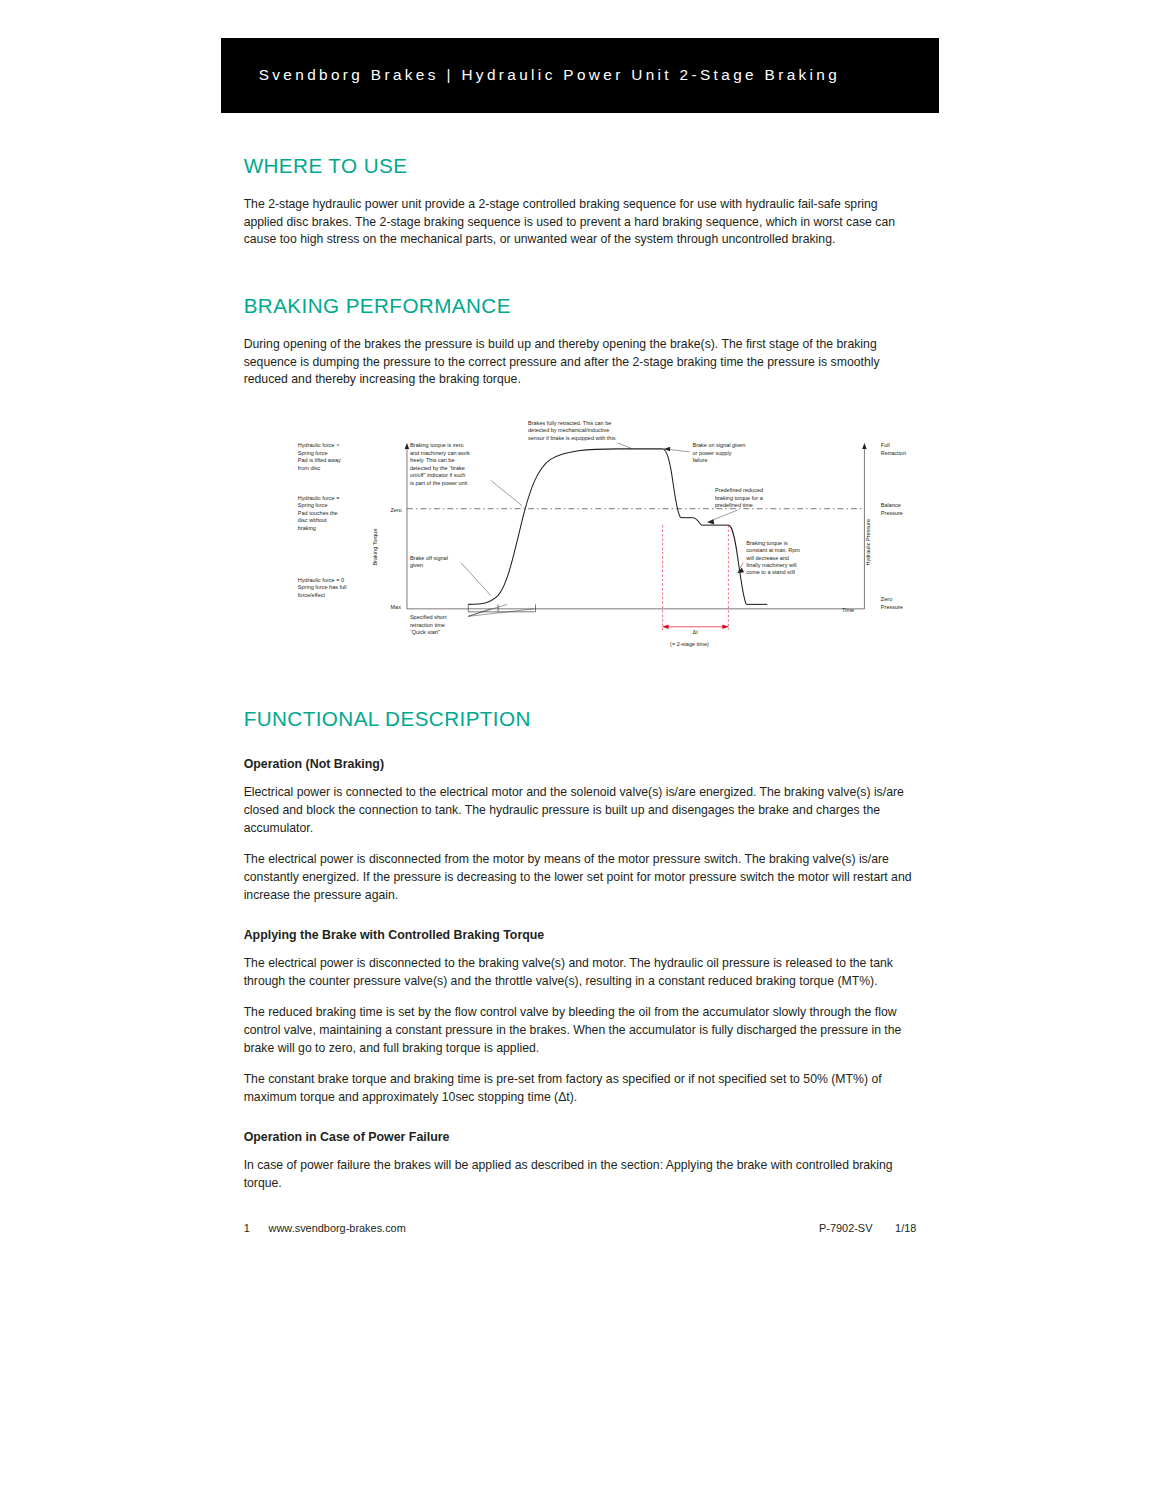Svendborg Brakes | Hydraulic Power Unit 2-Stage Braking
WHERE TO USE
The 2-stage hydraulic power unit provide a 2-stage controlled braking sequence for use with hydraulic fail-safe spring applied disc brakes. The 2-stage braking sequence is used to prevent a hard braking sequence, which in worst case can cause too high stress on the mechanical parts, or unwanted wear of the system through uncontrolled braking.
BRAKING PERFORMANCE
During opening of the brakes the pressure is build up and thereby opening the brake(s). The first stage of the braking sequence is dumping the pressure to the correct pressure and after the 2-stage braking time the pressure is smoothly reduced and thereby increasing the braking torque.
Hydraulic force > Spring force Pad is lifted away from disc Hydraulic force = Spring force Pad touches the disc without braking Hydraulic force = 0 Spring force has full force/effect Braking torque is zero and machinery can work freely. This can be detected by the “brake on/off” indicator if such is part of the power unit Brake off signal given Specified short retraction time “Quick start” Brakes fully retracted. This can be detected by mechanical/inductive sensor if brake is equipped with this Brake on signal given or power supply failure Predefined reduced braking torque for a predefined time Braking torque is constant at max. Rpm will decrease and finally machinery will come to a stand still Zero Max Braking Torque Hydraulic Pressure Full Retraction Balance Pressure Zero Pressure Time Δt (= 2-stage time)
FUNCTIONAL DESCRIPTION
Operation (Not Braking)
Electrical power is connected to the electrical motor and the solenoid valve(s) is/are energized. The braking valve(s) is/are closed and block the connection to tank. The hydraulic pressure is built up and disengages the brake and charges the accumulator.
The electrical power is disconnected from the motor by means of the motor pressure switch. The braking valve(s) is/are constantly energized. If the pressure is decreasing to the lower set point for motor pressure switch the motor will restart and increase the pressure again.
Applying the Brake with Controlled Braking Torque
The electrical power is disconnected to the braking valve(s) and motor. The hydraulic oil pressure is released to the tank through the counter pressure valve(s) and the throttle valve(s), resulting in a constant reduced braking torque (MT%).
The reduced braking time is set by the flow control valve by bleeding the oil from the accumulator slowly through the flow control valve, maintaining a constant pressure in the brakes. When the accumulator is fully discharged the pressure in the brake will go to zero, and full braking torque is applied.
The constant brake torque and braking time is pre-set from factory as specified or if not specified set to 50% (MT%) of maximum torque and approximately 10sec stopping time (Δt).
Operation in Case of Power Failure
In case of power failure the brakes will be applied as described in the section: Applying the brake with controlled braking torque.
1 www.svendborg-brakes.com
P-7902-SV 1/18